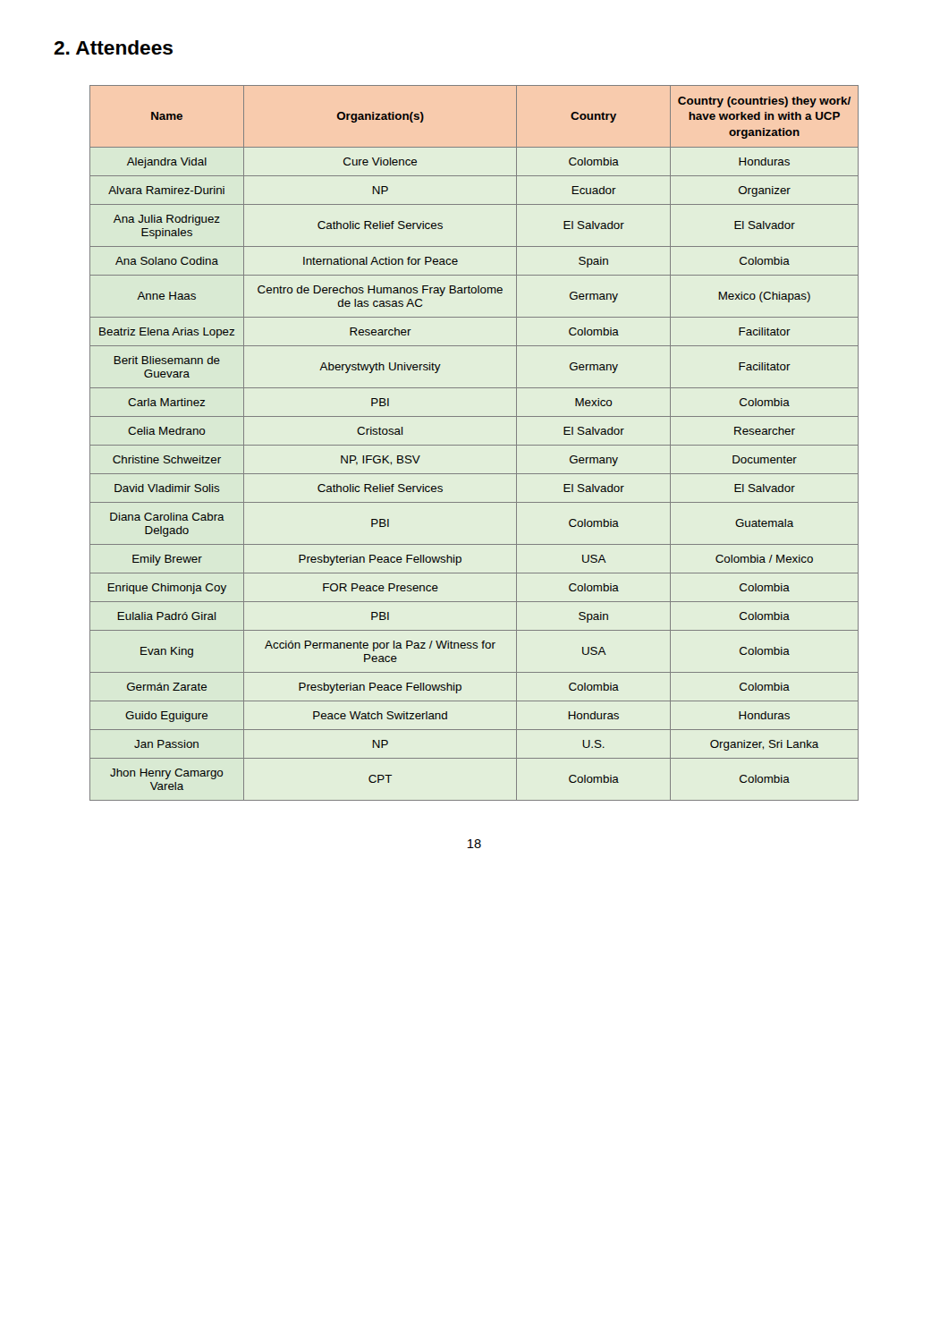2. Attendees
| Name | Organization(s) | Country | Country (countries) they work/ have worked in with a UCP organization |
| --- | --- | --- | --- |
| Alejandra Vidal | Cure Violence | Colombia | Honduras |
| Alvara Ramirez-Durini | NP | Ecuador | Organizer |
| Ana Julia Rodriguez Espinales | Catholic Relief Services | El Salvador | El Salvador |
| Ana Solano Codina | International Action for Peace | Spain | Colombia |
| Anne Haas | Centro de Derechos Humanos Fray Bartolome de las casas AC | Germany | Mexico (Chiapas) |
| Beatriz Elena Arias Lopez | Researcher | Colombia | Facilitator |
| Berit Bliesemann de Guevara | Aberystwyth University | Germany | Facilitator |
| Carla Martinez | PBI | Mexico | Colombia |
| Celia Medrano | Cristosal | El Salvador | Researcher |
| Christine Schweitzer | NP, IFGK, BSV | Germany | Documenter |
| David Vladimir Solis | Catholic Relief Services | El Salvador | El Salvador |
| Diana Carolina Cabra Delgado | PBI | Colombia | Guatemala |
| Emily Brewer | Presbyterian Peace Fellowship | USA | Colombia / Mexico |
| Enrique Chimonja Coy | FOR Peace Presence | Colombia | Colombia |
| Eulalia Padró Giral | PBI | Spain | Colombia |
| Evan King | Acción Permanente por la Paz / Witness for Peace | USA | Colombia |
| Germán Zarate | Presbyterian Peace Fellowship | Colombia | Colombia |
| Guido Eguigure | Peace Watch Switzerland | Honduras | Honduras |
| Jan Passion | NP | U.S. | Organizer, Sri Lanka |
| Jhon Henry Camargo Varela | CPT | Colombia | Colombia |
18